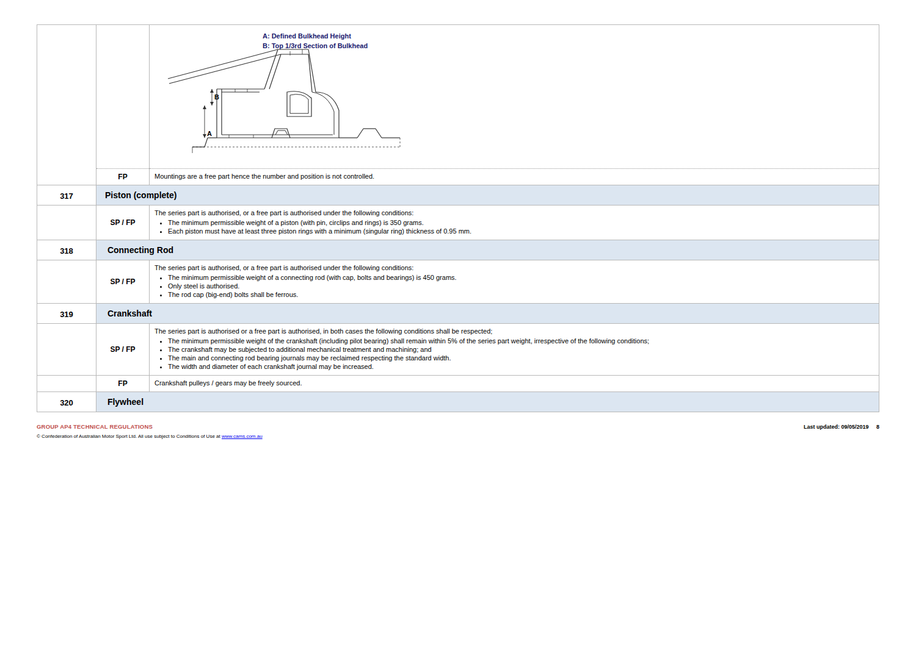| | | A: Defined Bulkhead Height B: Top 1/3rd Section of Bulkhead B A |
| | FP | Mountings are a free part hence the number and position is not controlled. |
| 317 | Piston (complete) |
| | SP / FP | The series part is authorised, or a free part is authorised under the following conditions: The minimum permissible weight of a piston (with pin, circlips and rings) is 350 grams. Each piston must have at least three piston rings with a minimum (singular ring) thickness of 0.95 mm. |
| 318 | Connecting Rod |
| | SP / FP | The series part is authorised, or a free part is authorised under the following conditions: The minimum permissible weight of a connecting rod (with cap, bolts and bearings) is 450 grams. Only steel is authorised. The rod cap (big-end) bolts shall be ferrous. |
| 319 | Crankshaft |
| | SP / FP | The series part is authorised or a free part is authorised, in both cases the following conditions shall be respected; The minimum permissible weight of the crankshaft (including pilot bearing) shall remain within 5% of the series part weight, irrespective of the following conditions; The crankshaft may be subjected to additional mechanical treatment and machining; and The main and connecting rod bearing journals may be reclaimed respecting the standard width. The width and diameter of each crankshaft journal may be increased. |
| | FP | Crankshaft pulleys / gears may be freely sourced. |
| 320 | Flywheel |
GROUP AP4 TECHNICAL REGULATIONS Last updated: 09/05/2019 8
© Confederation of Australian Motor Sport Ltd. All use subject to Conditions of Use at www.cams.com.au